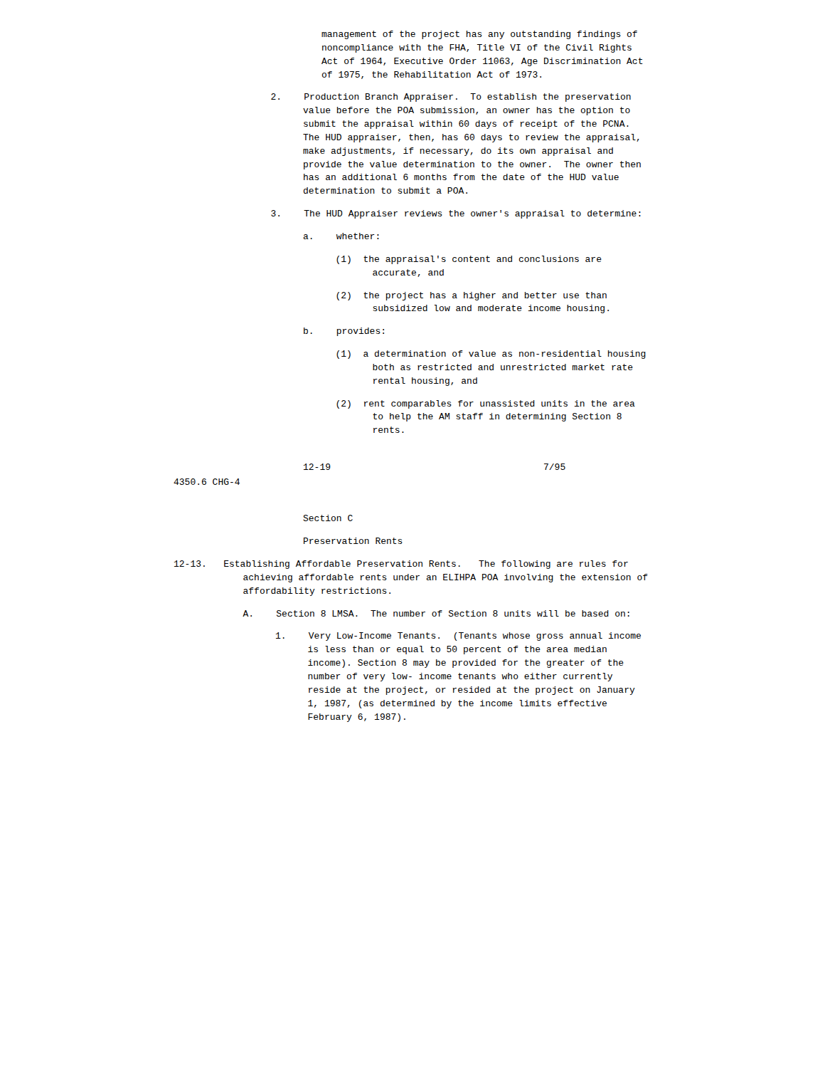management of the project has any outstanding findings of noncompliance with the FHA, Title VI of the Civil Rights Act of 1964, Executive Order 11063, Age Discrimination Act of 1975, the Rehabilitation Act of 1973.
2. Production Branch Appraiser. To establish the preservation value before the POA submission, an owner has the option to submit the appraisal within 60 days of receipt of the PCNA. The HUD appraiser, then, has 60 days to review the appraisal, make adjustments, if necessary, do its own appraisal and provide the value determination to the owner. The owner then has an additional 6 months from the date of the HUD value determination to submit a POA.
3. The HUD Appraiser reviews the owner's appraisal to determine:
a. whether:
(1) the appraisal's content and conclusions are accurate, and
(2) the project has a higher and better use than subsidized low and moderate income housing.
b. provides:
(1) a determination of value as non-residential housing both as restricted and unrestricted market rate rental housing, and
(2) rent comparables for unassisted units in the area to help the AM staff in determining Section 8 rents.
12-197/95
4350.6 CHG-4
Section C
Preservation Rents
12-13. Establishing Affordable Preservation Rents. The following are rules for achieving affordable rents under an ELIHPA POA involving the extension of affordability restrictions.
A. Section 8 LMSA. The number of Section 8 units will be based on:
1. Very Low-Income Tenants. (Tenants whose gross annual income is less than or equal to 50 percent of the area median income). Section 8 may be provided for the greater of the number of very low- income tenants who either currently reside at the project, or resided at the project on January 1, 1987, (as determined by the income limits effective February 6, 1987).